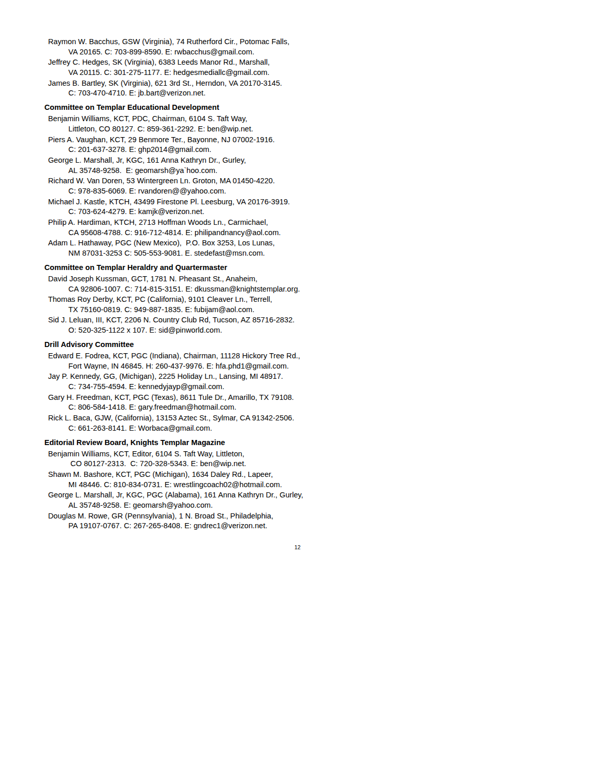Raymon W. Bacchus, GSW (Virginia), 74 Rutherford Cir., Potomac Falls, VA 20165. C: 703-899-8590. E: rwbacchus@gmail.com.
Jeffrey C. Hedges, SK (Virginia), 6383 Leeds Manor Rd., Marshall, VA 20115. C: 301-275-1177. E: hedgesmediallc@gmail.com.
James B. Bartley, SK (Virginia), 621 3rd St., Herndon, VA 20170-3145. C: 703-470-4710. E: jb.bart@verizon.net.
Committee on Templar Educational Development
Benjamin Williams, KCT, PDC, Chairman, 6104 S. Taft Way, Littleton, CO 80127. C: 859-361-2292. E: ben@wip.net.
Piers A. Vaughan, KCT, 29 Benmore Ter., Bayonne, NJ 07002-1916. C: 201-637-3278. E: ghp2014@gmail.com.
George L. Marshall, Jr, KGC, 161 Anna Kathryn Dr., Gurley, AL 35748-9258. E: geomarsh@ya`hoo.com.
Richard W. Van Doren, 53 Wintergreen Ln. Groton, MA 01450-4220. C: 978-835-6069. E: rvandoren@@yahoo.com.
Michael J. Kastle, KTCH, 43499 Firestone Pl. Leesburg, VA 20176-3919. C: 703-624-4279. E: kamjk@verizon.net.
Philip A. Hardiman, KTCH, 2713 Hoffman Woods Ln., Carmichael, CA 95608-4788. C: 916-712-4814. E: philipandnancy@aol.com.
Adam L. Hathaway, PGC (New Mexico), P.O. Box 3253, Los Lunas, NM 87031-3253 C: 505-553-9081. E. stedefast@msn.com.
Committee on Templar Heraldry and Quartermaster
David Joseph Kussman, GCT, 1781 N. Pheasant St., Anaheim, CA 92806-1007. C: 714-815-3151. E: dkussman@knightstemplar.org.
Thomas Roy Derby, KCT, PC (California), 9101 Cleaver Ln., Terrell, TX 75160-0819. C: 949-887-1835. E: fubijam@aol.com.
Sid J. Leluan, III, KCT, 2206 N. Country Club Rd, Tucson, AZ 85716-2832. O: 520-325-1122 x 107. E: sid@pinworld.com.
Drill Advisory Committee
Edward E. Fodrea, KCT, PGC (Indiana), Chairman, 11128 Hickory Tree Rd., Fort Wayne, IN 46845. H: 260-437-9976. E: hfa.phd1@gmail.com.
Jay P. Kennedy, GG, (Michigan), 2225 Holiday Ln., Lansing, MI 48917. C: 734-755-4594. E: kennedyjayp@gmail.com.
Gary H. Freedman, KCT, PGC (Texas), 8611 Tule Dr., Amarillo, TX 79108. C: 806-584-1418. E: gary.freedman@hotmail.com.
Rick L. Baca, GJW, (California), 13153 Aztec St., Sylmar, CA 91342-2506. C: 661-263-8141. E: Worbaca@gmail.com.
Editorial Review Board, Knights Templar Magazine
Benjamin Williams, KCT, Editor, 6104 S. Taft Way, Littleton, CO 80127-2313. C: 720-328-5343. E: ben@wip.net.
Shawn M. Bashore, KCT, PGC (Michigan), 1634 Daley Rd., Lapeer, MI 48446. C: 810-834-0731. E: wrestlingcoach02@hotmail.com.
George L. Marshall, Jr, KGC, PGC (Alabama), 161 Anna Kathryn Dr., Gurley, AL 35748-9258. E: geomarsh@yahoo.com.
Douglas M. Rowe, GR (Pennsylvania), 1 N. Broad St., Philadelphia, PA 19107-0767. C: 267-265-8408. E: gndrec1@verizon.net.
12